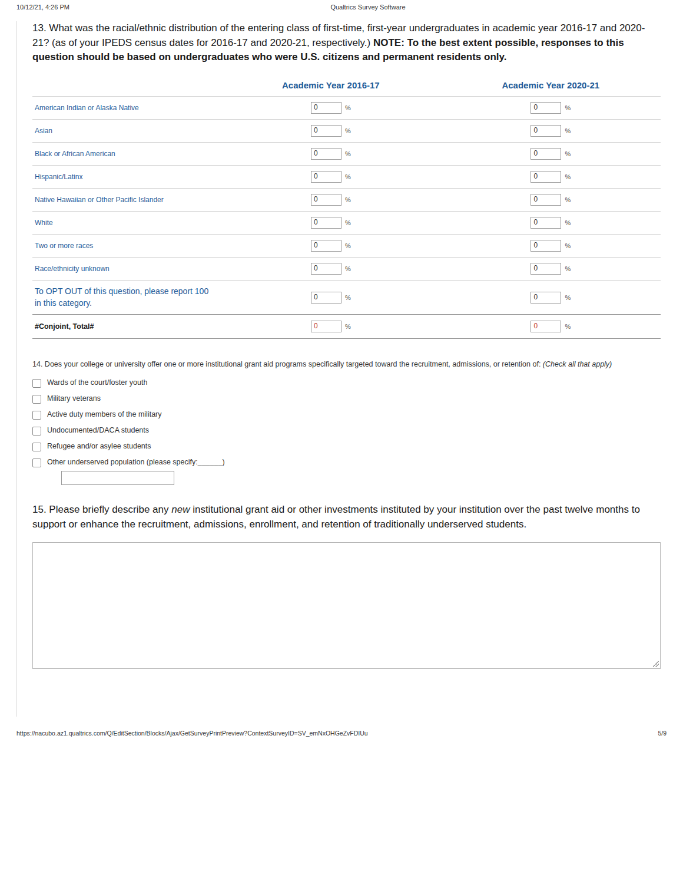10/12/21, 4:26 PM
Qualtrics Survey Software
13. What was the racial/ethnic distribution of the entering class of first-time, first-year undergraduates in academic year 2016-17 and 2020-21? (as of your IPEDS census dates for 2016-17 and 2020-21, respectively.) NOTE: To the best extent possible, responses to this question should be based on undergraduates who were U.S. citizens and permanent residents only.
| | Academic Year 2016-17 | Academic Year 2020-21 |
| --- | --- | --- |
| American Indian or Alaska Native | 0 % | 0 % |
| Asian | 0 % | 0 % |
| Black or African American | 0 % | 0 % |
| Hispanic/Latinx | 0 % | 0 % |
| Native Hawaiian or Other Pacific Islander | 0 % | 0 % |
| White | 0 % | 0 % |
| Two or more races | 0 % | 0 % |
| Race/ethnicity unknown | 0 % | 0 % |
| To OPT OUT of this question, please report 100 in this category. | 0 % | 0 % |
| #Conjoint, Total# | 0 % | 0 % |
14. Does your college or university offer one or more institutional grant aid programs specifically targeted toward the recruitment, admissions, or retention of: (Check all that apply)
Wards of the court/foster youth
Military veterans
Active duty members of the military
Undocumented/DACA students
Refugee and/or asylee students
Other underserved population (please specify:______)
15. Please briefly describe any new institutional grant aid or other investments instituted by your institution over the past twelve months to support or enhance the recruitment, admissions, enrollment, and retention of traditionally underserved students.
https://nacubo.az1.qualtrics.com/Q/EditSection/Blocks/Ajax/GetSurveyPrintPreview?ContextSurveyID=SV_emNxOHGeZvFDIUu
5/9